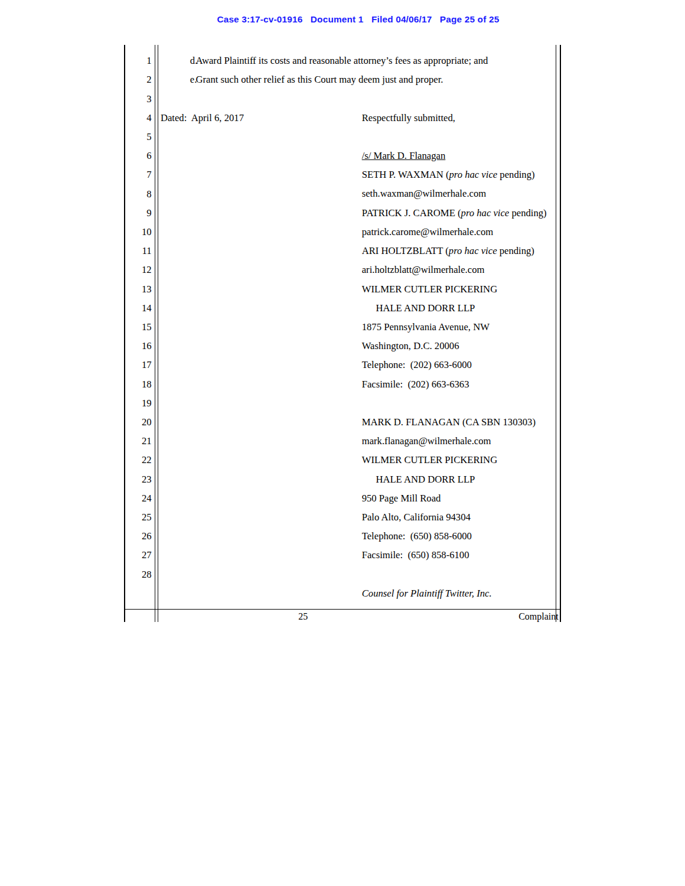Case 3:17-cv-01916 Document 1 Filed 04/06/17 Page 25 of 25
1
2
3
4
5
6
7
8
9
10
11
12
13
14
15
16
17
18
19
20
21
22
23
24
25
26
27
28
d.
Award Plaintiff its costs and reasonable attorney’s fees as appropriate; and
e.
Grant such other relief as this Court may deem just and proper.
Dated: April 6, 2017
Respectfully submitted,
/s/ Mark D. Flanagan
SETH P. WAXMAN (pro hac vice pending)
seth.waxman@wilmerhale.com
PATRICK J. CAROME (pro hac vice pending)
patrick.carome@wilmerhale.com
ARI HOLTZBLATT (pro hac vice pending)
ari.holtzblatt@wilmerhale.com
WILMER CUTLER PICKERING
HALE AND DORR LLP
1875 Pennsylvania Avenue, NW
Washington, D.C. 20006
Telephone: (202) 663-6000
Facsimile: (202) 663-6363
MARK D. FLANAGAN (CA SBN 130303)
mark.flanagan@wilmerhale.com
WILMER CUTLER PICKERING
HALE AND DORR LLP
950 Page Mill Road
Palo Alto, California 94304
Telephone: (650) 858-6000
Facsimile: (650) 858-6100
Counsel for Plaintiff Twitter, Inc.
25
Complaint